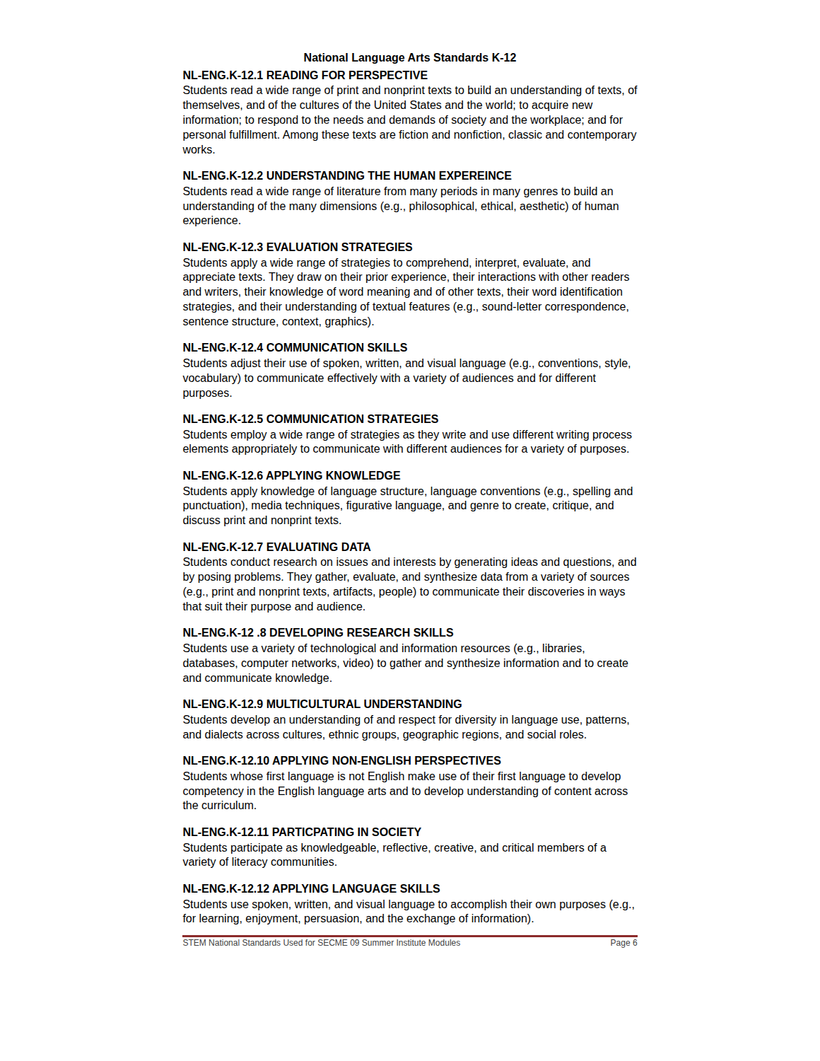National Language Arts Standards K-12
NL-ENG.K-12.1 READING FOR PERSPECTIVE
Students read a wide range of print and nonprint texts to build an understanding of texts, of themselves, and of the cultures of the United States and the world; to acquire new information; to respond to the needs and demands of society and the workplace; and for personal fulfillment. Among these texts are fiction and nonfiction, classic and contemporary works.
NL-ENG.K-12.2 UNDERSTANDING THE HUMAN EXPEREINCE
Students read a wide range of literature from many periods in many genres to build an understanding of the many dimensions (e.g., philosophical, ethical, aesthetic) of human experience.
NL-ENG.K-12.3 EVALUATION STRATEGIES
Students apply a wide range of strategies to comprehend, interpret, evaluate, and appreciate texts. They draw on their prior experience, their interactions with other readers and writers, their knowledge of word meaning and of other texts, their word identification strategies, and their understanding of textual features (e.g., sound-letter correspondence, sentence structure, context, graphics).
NL-ENG.K-12.4 COMMUNICATION SKILLS
Students adjust their use of spoken, written, and visual language (e.g., conventions, style, vocabulary) to communicate effectively with a variety of audiences and for different purposes.
NL-ENG.K-12.5 COMMUNICATION STRATEGIES
Students employ a wide range of strategies as they write and use different writing process elements appropriately to communicate with different audiences for a variety of purposes.
NL-ENG.K-12.6 APPLYING KNOWLEDGE
Students apply knowledge of language structure, language conventions (e.g., spelling and punctuation), media techniques, figurative language, and genre to create, critique, and discuss print and nonprint texts.
NL-ENG.K-12.7 EVALUATING DATA
Students conduct research on issues and interests by generating ideas and questions, and by posing problems. They gather, evaluate, and synthesize data from a variety of sources (e.g., print and nonprint texts, artifacts, people) to communicate their discoveries in ways that suit their purpose and audience.
NL-ENG.K-12 .8 DEVELOPING RESEARCH SKILLS
Students use a variety of technological and information resources (e.g., libraries, databases, computer networks, video) to gather and synthesize information and to create and communicate knowledge.
NL-ENG.K-12.9 MULTICULTURAL UNDERSTANDING
Students develop an understanding of and respect for diversity in language use, patterns, and dialects across cultures, ethnic groups, geographic regions, and social roles.
NL-ENG.K-12.10 APPLYING NON-ENGLISH PERSPECTIVES
Students whose first language is not English make use of their first language to develop competency in the English language arts and to develop understanding of content across the curriculum.
NL-ENG.K-12.11 PARTICPATING IN SOCIETY
Students participate as knowledgeable, reflective, creative, and critical members of a variety of literacy communities.
NL-ENG.K-12.12 APPLYING LANGUAGE SKILLS
Students use spoken, written, and visual language to accomplish their own purposes (e.g., for learning, enjoyment, persuasion, and the exchange of information).
STEM National Standards Used for SECME 09 Summer Institute Modules Page 6